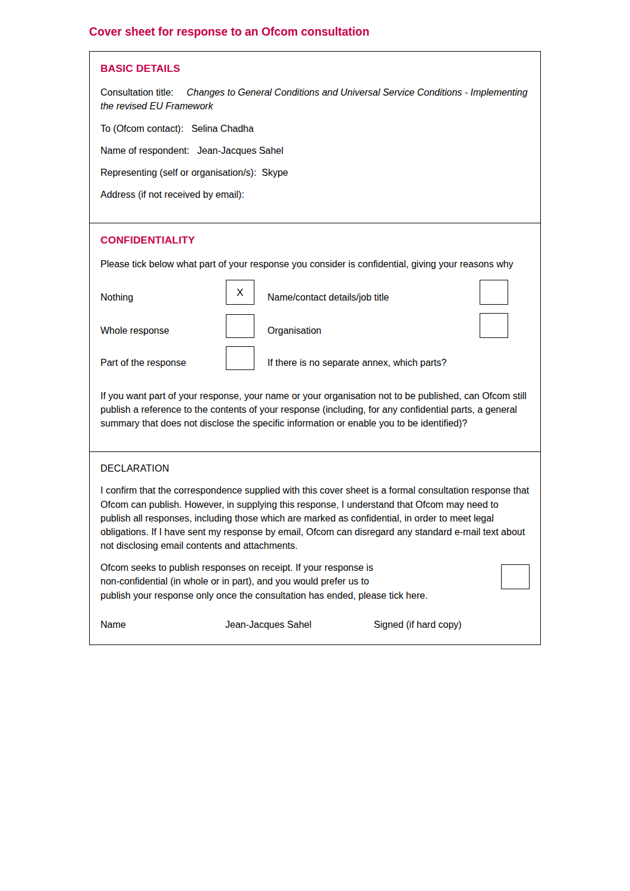Cover sheet for response to an Ofcom consultation
BASIC DETAILS
Consultation title: Changes to General Conditions and Universal Service Conditions - Implementing the revised EU Framework
To (Ofcom contact): Selina Chadha
Name of respondent: Jean-Jacques Sahel
Representing (self or organisation/s): Skype
Address (if not received by email):
CONFIDENTIALITY
Please tick below what part of your response you consider is confidential, giving your reasons why
| Nothing | X | Name/contact details/job title | |
| Whole response | | Organisation | |
| Part of the response | | If there is no separate annex, which parts? |
If you want part of your response, your name or your organisation not to be published, can Ofcom still publish a reference to the contents of your response (including, for any confidential parts, a general summary that does not disclose the specific information or enable you to be identified)?
DECLARATION
I confirm that the correspondence supplied with this cover sheet is a formal consultation response that Ofcom can publish. However, in supplying this response, I understand that Ofcom may need to publish all responses, including those which are marked as confidential, in order to meet legal obligations. If I have sent my response by email, Ofcom can disregard any standard e-mail text about not disclosing email contents and attachments.
Ofcom seeks to publish responses on receipt. If your response is
non-confidential (in whole or in part), and you would prefer us to
publish your response only once the consultation has ended, please tick here.
Name
Jean-Jacques Sahel
Signed (if hard copy)